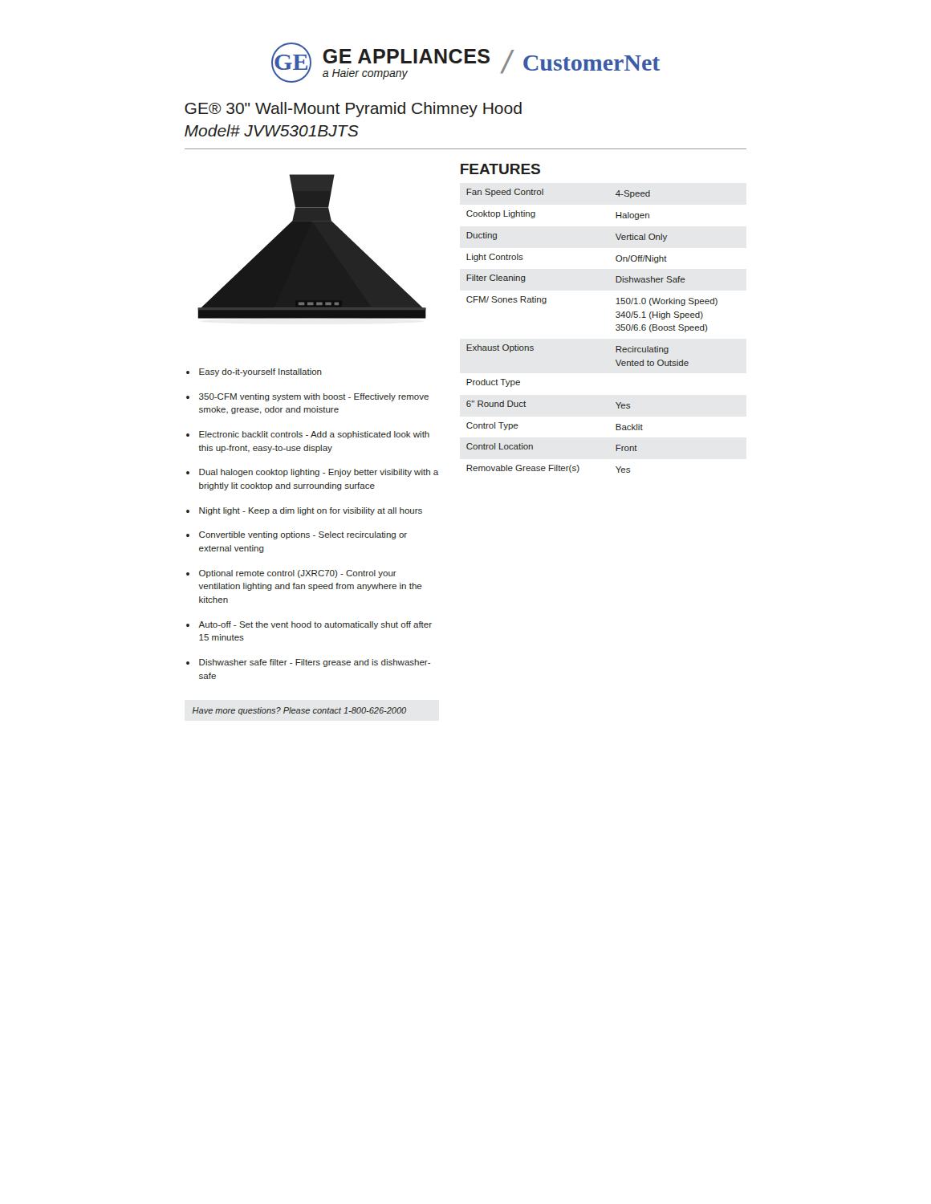GE
GE APPLIANCES
a Haier company
/
CustomerNet
GE® 30" Wall-Mount Pyramid Chimney Hood
Model# JVW5301BJTS
Easy do-it-yourself Installation
350-CFM venting system with boost - Effectively remove smoke, grease, odor and moisture
Electronic backlit controls - Add a sophisticated look with this up-front, easy-to-use display
Dual halogen cooktop lighting - Enjoy better visibility with a brightly lit cooktop and surrounding surface
Night light - Keep a dim light on for visibility at all hours
Convertible venting options - Select recirculating or external venting
Optional remote control (JXRC70) - Control your ventilation lighting and fan speed from anywhere in the kitchen
Auto-off - Set the vent hood to automatically shut off after 15 minutes
Dishwasher safe filter - Filters grease and is dishwasher-safe
Have more questions? Please contact 1-800-626-2000
FEATURES
| Fan Speed Control | 4-Speed |
| Cooktop Lighting | Halogen |
| Ducting | Vertical Only |
| Light Controls | On/Off/Night |
| Filter Cleaning | Dishwasher Safe |
| CFM/ Sones Rating | 150/1.0 (Working Speed) 340/5.1 (High Speed) 350/6.6 (Boost Speed) |
| Exhaust Options | Recirculating Vented to Outside |
| Product Type | |
| 6" Round Duct | Yes |
| Control Type | Backlit |
| Control Location | Front |
| Removable Grease Filter(s) | Yes |